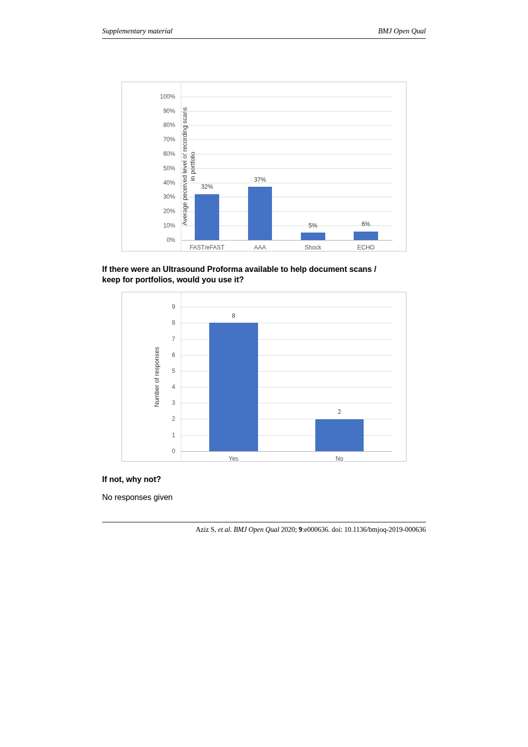Supplementary material
BMJ Open Qual
Average peceived level of recording scans in portfolio
100% 90% 80% 70% 60% 50% 40% 30% 20% 10% 0%
32%
37%
5%
6%
FAST/eFAST
AAA
Shock
ECHO
If there were an Ultrasound Proforma available to help document scans / keep for portfolios, would you use it?
Number of responses
9 8 7 6 5 4 3 2 1 0
8
2
Yes
No
If not, why not?
No responses given
Aziz S, et al. BMJ Open Qual 2020; 9:e000636. doi: 10.1136/bmjoq-2019-000636